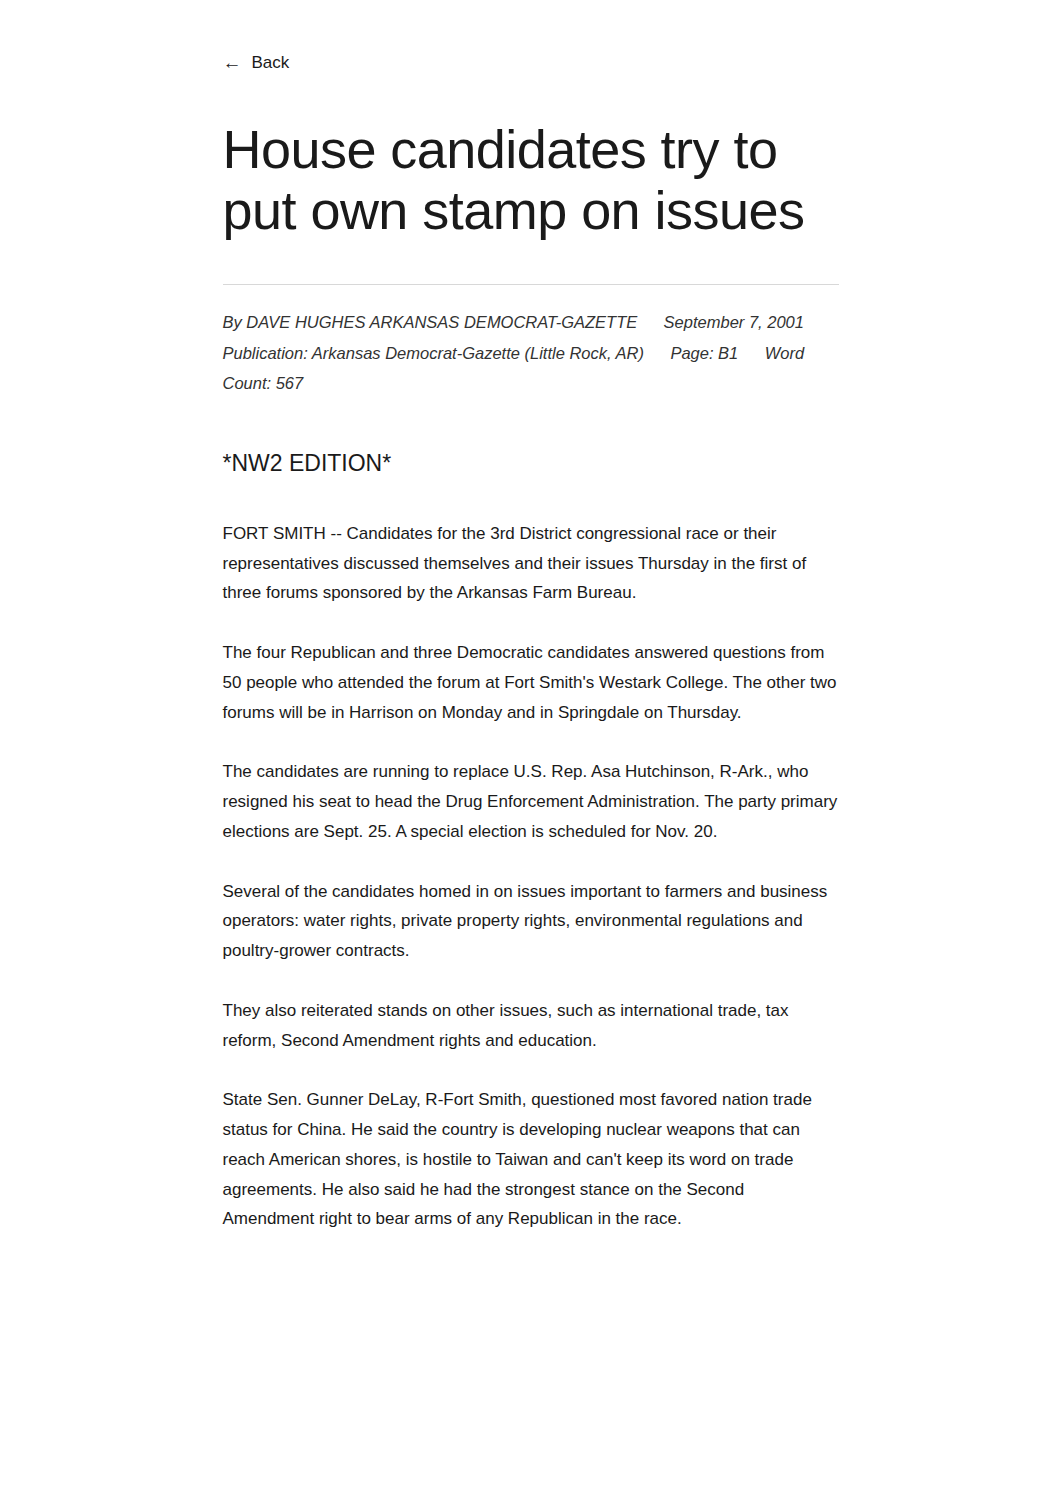←Back
House candidates try to put own stamp on issues
By DAVE HUGHES ARKANSAS DEMOCRAT-GAZETTE September 7, 2001 Publication: Arkansas Democrat-Gazette (Little Rock, AR) Page: B1 Word Count: 567
*NW2 EDITION*
FORT SMITH -- Candidates for the 3rd District congressional race or their representatives discussed themselves and their issues Thursday in the first of three forums sponsored by the Arkansas Farm Bureau.
The four Republican and three Democratic candidates answered questions from 50 people who attended the forum at Fort Smith's Westark College. The other two forums will be in Harrison on Monday and in Springdale on Thursday.
The candidates are running to replace U.S. Rep. Asa Hutchinson, R-Ark., who resigned his seat to head the Drug Enforcement Administration. The party primary elections are Sept. 25. A special election is scheduled for Nov. 20.
Several of the candidates homed in on issues important to farmers and business operators: water rights, private property rights, environmental regulations and poultry-grower contracts.
They also reiterated stands on other issues, such as international trade, tax reform, Second Amendment rights and education.
State Sen. Gunner DeLay, R-Fort Smith, questioned most favored nation trade status for China. He said the country is developing nuclear weapons that can reach American shores, is hostile to Taiwan and can't keep its word on trade agreements. He also said he had the strongest stance on the Second Amendment right to bear arms of any Republican in the race.